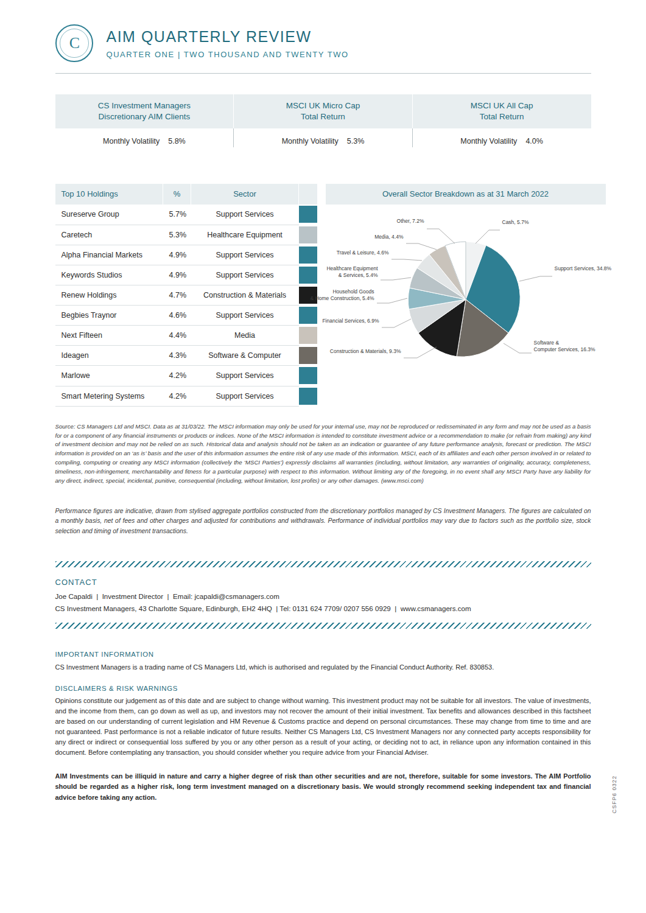C
AIM Quarterly Review
Quarter One | Two Thousand and Twenty Two
| CS Investment Managers Discretionary AIM Clients | MSCI UK Micro Cap Total Return | MSCI UK All Cap Total Return |
| --- | --- | --- |
| Monthly Volatility 5.8% | Monthly Volatility 5.3% | Monthly Volatility 4.0% |
| Top 10 Holdings | % | Sector | |
| --- | --- | --- | --- |
| Sureserve Group | 5.7% | Support Services | |
| Caretech | 5.3% | Healthcare Equipment | |
| Alpha Financial Markets | 4.9% | Support Services | |
| Keywords Studios | 4.9% | Support Services | |
| Renew Holdings | 4.7% | Construction & Materials | |
| Begbies Traynor | 4.6% | Support Services | |
| Next Fifteen | 4.4% | Media | |
| Ideagen | 4.3% | Software & Computer | |
| Marlowe | 4.2% | Support Services | |
| Smart Metering Systems | 4.2% | Support Services | |
Overall Sector Breakdown as at 31 March 2022
Cash, 5.7% Support Services, 34.8% Software &
Computer Services, 16.3% Construction & Materials, 9.3% Financial Services, 6.9% Household Goods
& Home Construction, 5.4% Healthcare Equipment
& Services, 5.4% Travel & Leisure, 4.6% Media, 4.4% Other, 7.2%
Source: CS Managers Ltd and MSCI. Data as at 31/03/22. The MSCI information may only be used for your internal use, may not be reproduced or redisseminated in any form and may not be used as a basis for or a component of any financial instruments or products or indices. None of the MSCI information is intended to constitute investment advice or a recommendation to make (or refrain from making) any kind of investment decision and may not be relied on as such. Historical data and analysis should not be taken as an indication or guarantee of any future performance analysis, forecast or prediction. The MSCI information is provided on an ‘as is’ basis and the user of this information assumes the entire risk of any use made of this information. MSCI, each of its affiliates and each other person involved in or related to compiling, computing or creating any MSCI information (collectively the ‘MSCI Parties’) expressly disclaims all warranties (including, without limitation, any warranties of originality, accuracy, completeness, timeliness, non-infringement, merchantability and fitness for a particular purpose) with respect to this information. Without limiting any of the foregoing, in no event shall any MSCI Party have any liability for any direct, indirect, special, incidental, punitive, consequential (including, without limitation, lost profits) or any other damages. (www.msci.com)
Performance figures are indicative, drawn from stylised aggregate portfolios constructed from the discretionary portfolios managed by CS Investment Managers. The figures are calculated on a monthly basis, net of fees and other charges and adjusted for contributions and withdrawals. Performance of individual portfolios may vary due to factors such as the portfolio size, stock selection and timing of investment transactions.
Contact
Joe Capaldi | Investment Director | Email: jcapaldi@csmanagers.com
CS Investment Managers, 43 Charlotte Square, Edinburgh, EH2 4HQ | Tel: 0131 624 7709/ 0207 556 0929 | www.csmanagers.com
Important Information
CS Investment Managers is a trading name of CS Managers Ltd, which is authorised and regulated by the Financial Conduct Authority. Ref. 830853.
Disclaimers & Risk Warnings
Opinions constitute our judgement as of this date and are subject to change without warning. This investment product may not be suitable for all investors. The value of investments, and the income from them, can go down as well as up, and investors may not recover the amount of their initial investment. Tax benefits and allowances described in this factsheet are based on our understanding of current legislation and HM Revenue & Customs practice and depend on personal circumstances. These may change from time to time and are not guaranteed. Past performance is not a reliable indicator of future results. Neither CS Managers Ltd, CS Investment Managers nor any connected party accepts responsibility for any direct or indirect or consequential loss suffered by you or any other person as a result of your acting, or deciding not to act, in reliance upon any information contained in this document. Before contemplating any transaction, you should consider whether you require advice from your Financial Adviser.
AIM Investments can be illiquid in nature and carry a higher degree of risk than other securities and are not, therefore, suitable for some investors. The AIM Portfolio should be regarded as a higher risk, long term investment managed on a discretionary basis. We would strongly recommend seeking independent tax and financial advice before taking any action.
CSFP6 0322